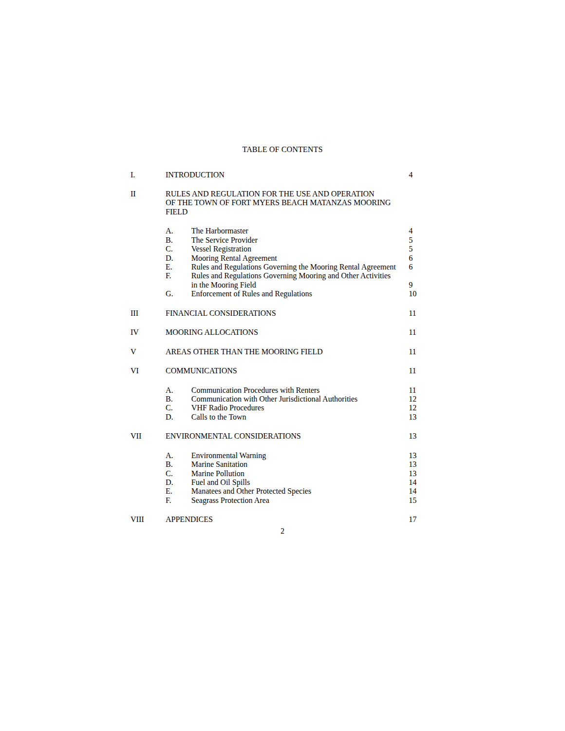TABLE OF CONTENTS
| I. | INTRODUCTION | 4 |
| II | RULES AND REGULATION FOR THE USE AND OPERATION OF THE TOWN OF FORT MYERS BEACH MATANZAS MOORING FIELD | |
| | / A. / The Harbormaster / 4 / / B. / The Service Provider / 5 / / C. / Vessel Registration / 5 / / D. / Mooring Rental Agreement / 6 / / E. / Rules and Regulations Governing the Mooring Rental Agreement / 6 / / F. / Rules and Regulations Governing Mooring and Other Activities in the Mooring Field / 9 / / G. / Enforcement of Rules and Regulations / 10 / |
| III | FINANCIAL CONSIDERATIONS | 11 |
| IV | MOORING ALLOCATIONS | 11 |
| V | AREAS OTHER THAN THE MOORING FIELD | 11 |
| VI | COMMUNICATIONS | 11 |
| | / A. / Communication Procedures with Renters / 11 / / B. / Communication with Other Jurisdictional Authorities / 12 / / C. / VHF Radio Procedures / 12 / / D. / Calls to the Town / 13 / |
| VII | ENVIRONMENTAL CONSIDERATIONS | 13 |
| | / A. / Environmental Warning / 13 / / B. / Marine Sanitation / 13 / / C. / Marine Pollution / 13 / / D. / Fuel and Oil Spills / 14 / / E. / Manatees and Other Protected Species / 14 / / F. / Seagrass Protection Area / 15 / |
| VIII | APPENDICES | 17 |
2